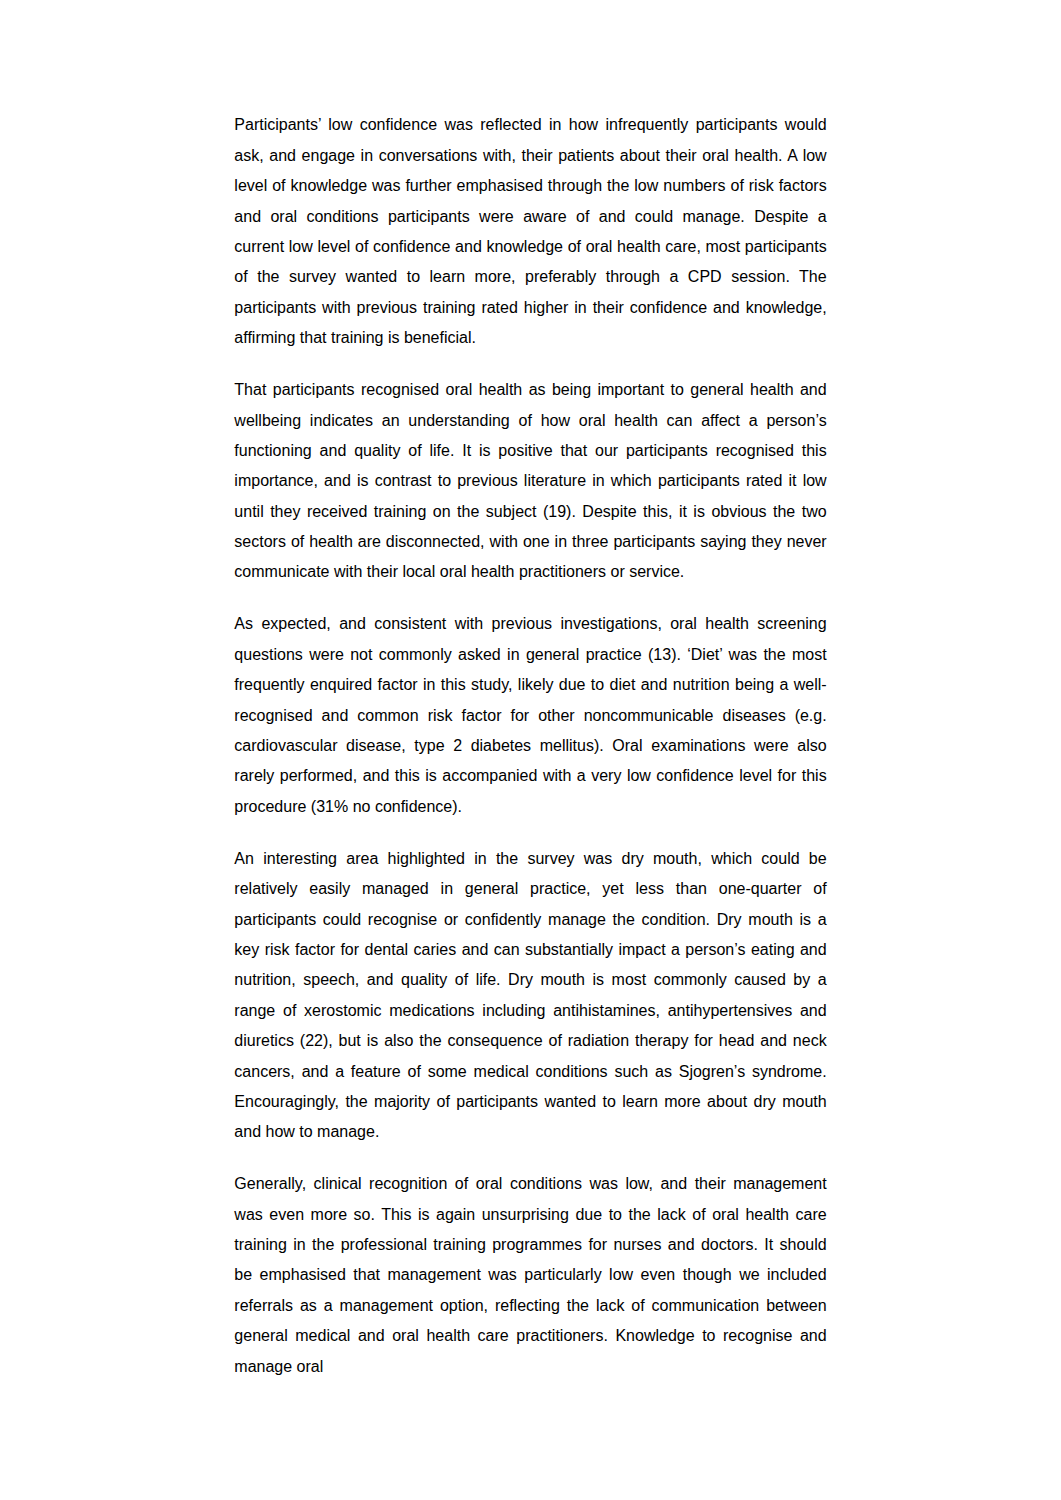Participants’ low confidence was reflected in how infrequently participants would ask, and engage in conversations with, their patients about their oral health. A low level of knowledge was further emphasised through the low numbers of risk factors and oral conditions participants were aware of and could manage. Despite a current low level of confidence and knowledge of oral health care, most participants of the survey wanted to learn more, preferably through a CPD session. The participants with previous training rated higher in their confidence and knowledge, affirming that training is beneficial.
That participants recognised oral health as being important to general health and wellbeing indicates an understanding of how oral health can affect a person’s functioning and quality of life. It is positive that our participants recognised this importance, and is contrast to previous literature in which participants rated it low until they received training on the subject (19). Despite this, it is obvious the two sectors of health are disconnected, with one in three participants saying they never communicate with their local oral health practitioners or service.
As expected, and consistent with previous investigations, oral health screening questions were not commonly asked in general practice (13). ‘Diet’ was the most frequently enquired factor in this study, likely due to diet and nutrition being a well-recognised and common risk factor for other noncommunicable diseases (e.g. cardiovascular disease, type 2 diabetes mellitus). Oral examinations were also rarely performed, and this is accompanied with a very low confidence level for this procedure (31% no confidence).
An interesting area highlighted in the survey was dry mouth, which could be relatively easily managed in general practice, yet less than one-quarter of participants could recognise or confidently manage the condition. Dry mouth is a key risk factor for dental caries and can substantially impact a person’s eating and nutrition, speech, and quality of life. Dry mouth is most commonly caused by a range of xerostomic medications including antihistamines, antihypertensives and diuretics (22), but is also the consequence of radiation therapy for head and neck cancers, and a feature of some medical conditions such as Sjogren’s syndrome. Encouragingly, the majority of participants wanted to learn more about dry mouth and how to manage.
Generally, clinical recognition of oral conditions was low, and their management was even more so. This is again unsurprising due to the lack of oral health care training in the professional training programmes for nurses and doctors. It should be emphasised that management was particularly low even though we included referrals as a management option, reflecting the lack of communication between general medical and oral health care practitioners. Knowledge to recognise and manage oral